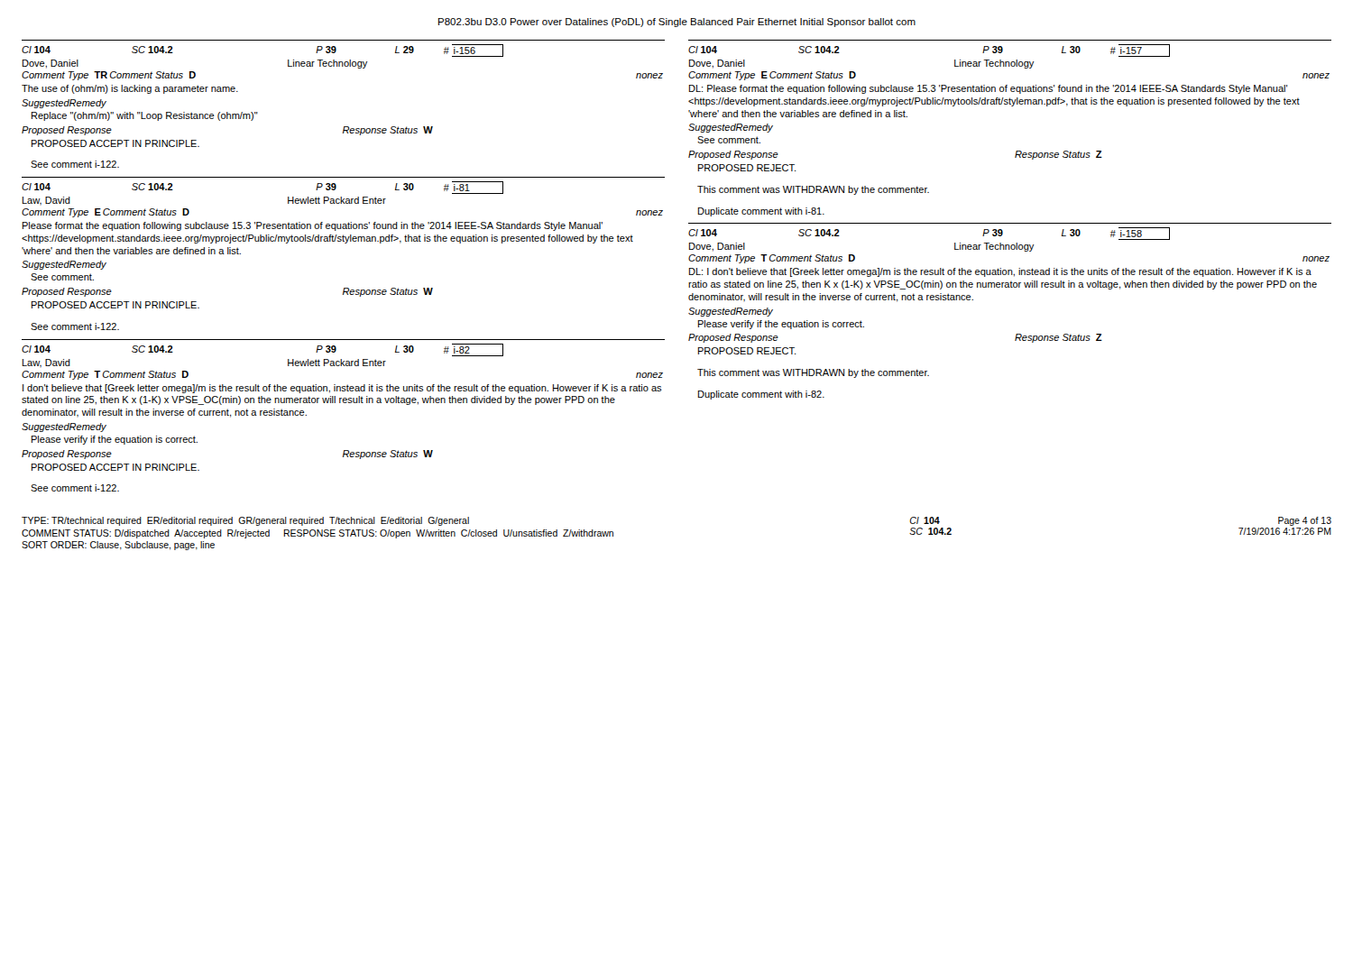P802.3bu D3.0 Power over Datalines (PoDL) of Single Balanced Pair Ethernet Initial Sponsor ballot com
| Cl 104 | SC 104.2 | P 39 | L 29 | # i-156 |
| Dove, Daniel | Linear Technology |
| Comment Type TR | Comment Status D | nonez |
The use of (ohm/m) is lacking a parameter name.
SuggestedRemedy
Replace "(ohm/m)" with "Loop Resistance (ohm/m)"
| Proposed Response | Response Status W |
PROPOSED ACCEPT IN PRINCIPLE.
See comment i-122.
| Cl 104 | SC 104.2 | P 39 | L 30 | # i-81 |
| Law, David | Hewlett Packard Enter |
| Comment Type E | Comment Status D | nonez |
Please format the equation following subclause 15.3 'Presentation of equations' found in the '2014 IEEE-SA Standards Style Manual' <https://development.standards.ieee.org/myproject/Public/mytools/draft/styleman.pdf>, that is the equation is presented followed by the text 'where' and then the variables are defined in a list.
SuggestedRemedy
See comment.
| Proposed Response | Response Status W |
PROPOSED ACCEPT IN PRINCIPLE.
See comment i-122.
| Cl 104 | SC 104.2 | P 39 | L 30 | # i-82 |
| Law, David | Hewlett Packard Enter |
| Comment Type T | Comment Status D | nonez |
I don't believe that [Greek letter omega]/m is the result of the equation, instead it is the units of the result of the equation. However if K is a ratio as stated on line 25, then K x (1-K) x VPSE_OC(min) on the numerator will result in a voltage, when then divided by the power PPD on the denominator, will result in the inverse of current, not a resistance.
SuggestedRemedy
Please verify if the equation is correct.
| Proposed Response | Response Status W |
PROPOSED ACCEPT IN PRINCIPLE.
See comment i-122.
| Cl 104 | SC 104.2 | P 39 | L 30 | # i-157 |
| Dove, Daniel | Linear Technology |
| Comment Type E | Comment Status D | nonez |
DL: Please format the equation following subclause 15.3 'Presentation of equations' found in the '2014 IEEE-SA Standards Style Manual' <https://development.standards.ieee.org/myproject/Public/mytools/draft/styleman.pdf>, that is the equation is presented followed by the text 'where' and then the variables are defined in a list.
SuggestedRemedy
See comment.
| Proposed Response | Response Status Z |
PROPOSED REJECT.
This comment was WITHDRAWN by the commenter.
Duplicate comment with i-81.
| Cl 104 | SC 104.2 | P 39 | L 30 | # i-158 |
| Dove, Daniel | Linear Technology |
| Comment Type T | Comment Status D | nonez |
DL: I don't believe that [Greek letter omega]/m is the result of the equation, instead it is the units of the result of the equation. However if K is a ratio as stated on line 25, then K x (1-K) x VPSE_OC(min) on the numerator will result in a voltage, when then divided by the power PPD on the denominator, will result in the inverse of current, not a resistance.
SuggestedRemedy
Please verify if the equation is correct.
| Proposed Response | Response Status Z |
PROPOSED REJECT.
This comment was WITHDRAWN by the commenter.
Duplicate comment with i-82.
TYPE: TR/technical required ER/editorial required GR/general required T/technical E/editorial G/general
COMMENT STATUS: D/dispatched A/accepted R/rejected RESPONSE STATUS: O/open W/written C/closed U/unsatisfied Z/withdrawn
SORT ORDER: Clause, Subclause, page, line
Cl 104
SC 104.2
Page 4 of 13
7/19/2016 4:17:26 PM